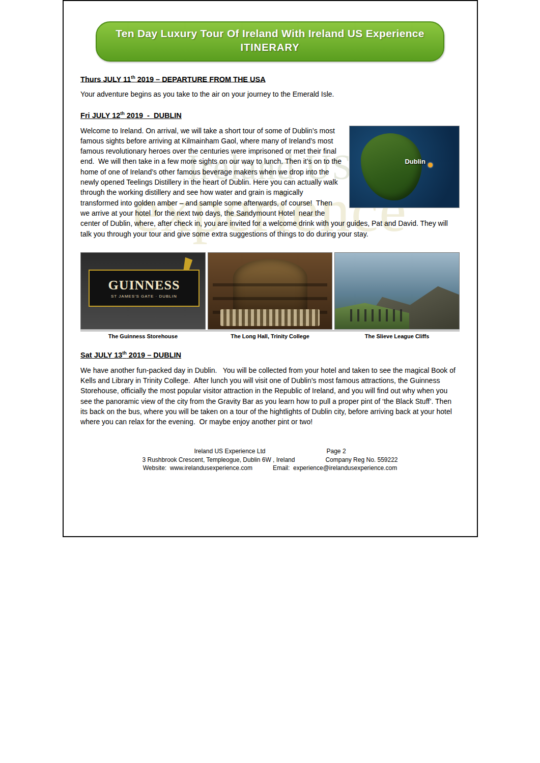Ireland US experience
Ten Day Luxury Tour Of Ireland With Ireland US Experience
ITINERARY
Thurs JULY 11th 2019 – DEPARTURE FROM THE USA
Your adventure begins as you take to the air on your journey to the Emerald Isle.
Fri JULY 12th 2019 - DUBLIN
Dublin
Welcome to Ireland. On arrival, we will take a short tour of some of Dublin’s most famous sights before arriving at Kilmainham Gaol, where many of Ireland’s most famous revolutionary heroes over the centuries were imprisoned or met their final end. We will then take in a few more sights on our way to lunch. Then it’s on to the home of one of Ireland’s other famous beverage makers when we drop into the newly opened Teelings Distillery in the heart of Dublin. Here you can actually walk through the working distillery and see how water and grain is magically transformed into golden amber – and sample some afterwards, of course! Then we arrive at your hotel for the next two days, the Sandymount Hotel near the center of Dublin, where, after check in, you are invited for a welcome drink with your guides, Pat and David. They will talk you through your tour and give some extra suggestions of things to do during your stay.
GUINNESS
ST JAMES'S GATE · DUBLIN
The Guinness Storehouse
The Long Hall, Trinity College
The Slieve League Cliffs
Sat JULY 13th 2019 – DUBLIN
We have another fun-packed day in Dublin. You will be collected from your hotel and taken to see the magical Book of Kells and Library in Trinity College. After lunch you will visit one of Dublin’s most famous attractions, the Guinness Storehouse, officially the most popular visitor attraction in the Republic of Ireland, and you will find out why when you see the panoramic view of the city from the Gravity Bar as you learn how to pull a proper pint of ‘the Black Stuff’. Then its back on the bus, where you will be taken on a tour of the hightlights of Dublin city, before arriving back at your hotel where you can relax for the evening. Or maybe enjoy another pint or two!
Ireland US Experience Ltd Page 2
3 Rushbrook Crescent, Templeogue, Dublin 6W , Ireland Company Reg No. 559222
Website: www.irelandusexperience.com Email: experience@irelandusexperience.com